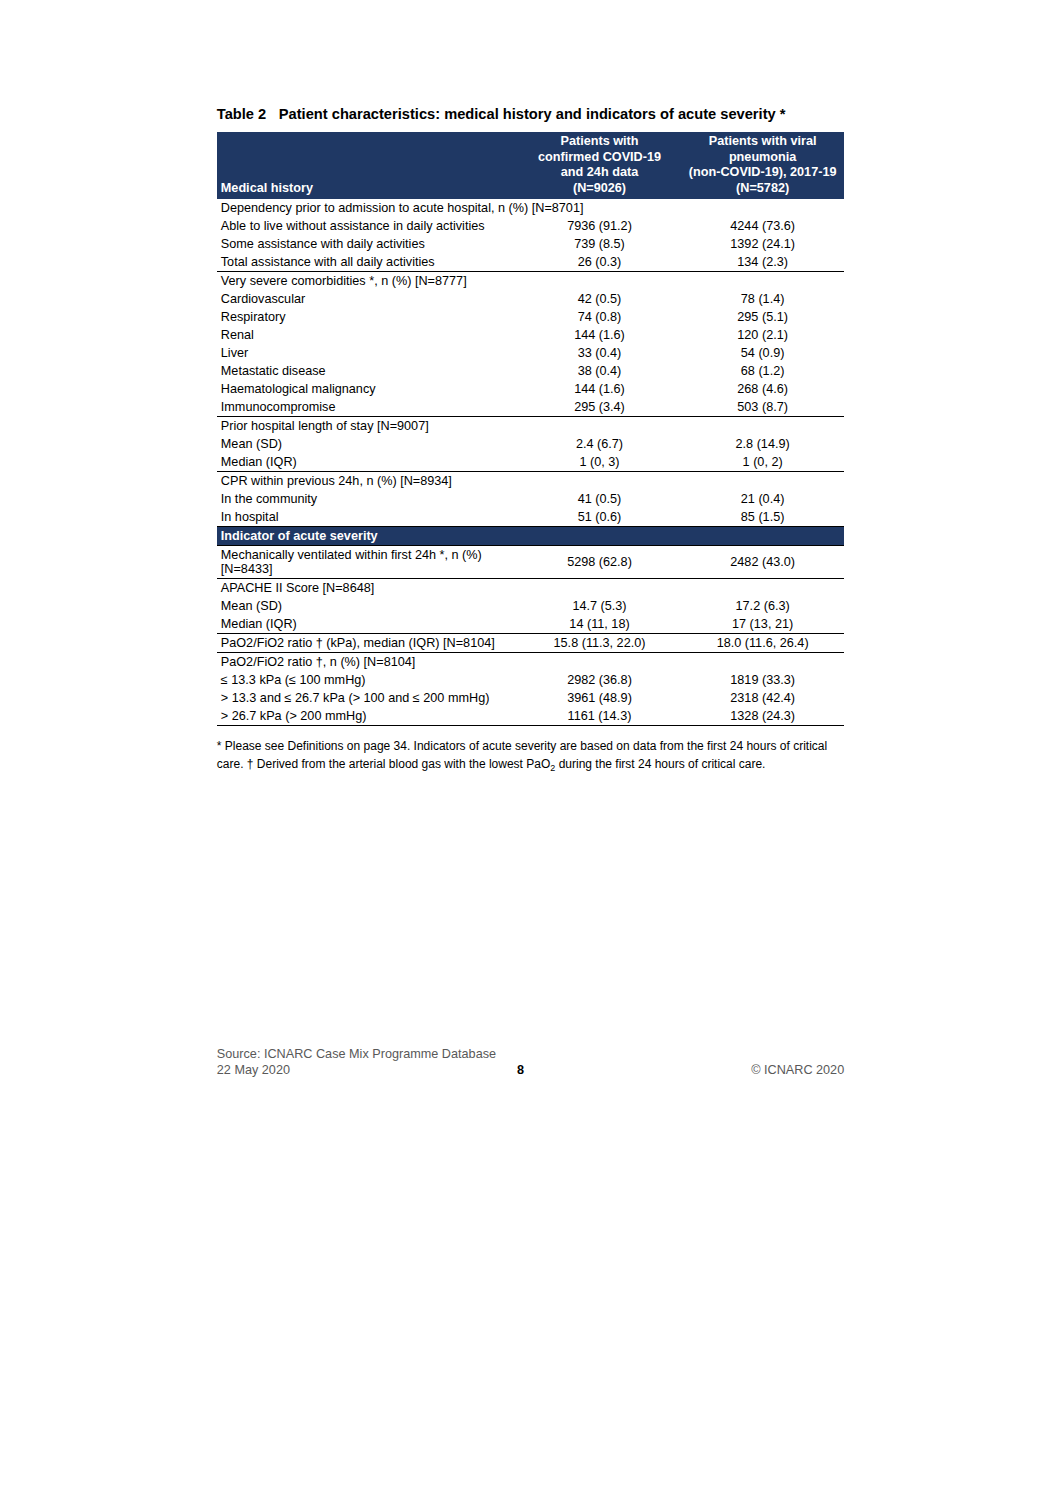Table 2 Patient characteristics: medical history and indicators of acute severity *
| Medical history | Patients with confirmed COVID-19 and 24h data (N=9026) | Patients with viral pneumonia (non-COVID-19), 2017-19 (N=5782) |
| --- | --- | --- |
| Dependency prior to admission to acute hospital, n (%) [N=8701] |
| Able to live without assistance in daily activities | 7936 (91.2) | 4244 (73.6) |
| Some assistance with daily activities | 739 (8.5) | 1392 (24.1) |
| Total assistance with all daily activities | 26 (0.3) | 134 (2.3) |
| Very severe comorbidities *, n (%) [N=8777] |
| Cardiovascular | 42 (0.5) | 78 (1.4) |
| Respiratory | 74 (0.8) | 295 (5.1) |
| Renal | 144 (1.6) | 120 (2.1) |
| Liver | 33 (0.4) | 54 (0.9) |
| Metastatic disease | 38 (0.4) | 68 (1.2) |
| Haematological malignancy | 144 (1.6) | 268 (4.6) |
| Immunocompromise | 295 (3.4) | 503 (8.7) |
| Prior hospital length of stay [N=9007] |
| Mean (SD) | 2.4 (6.7) | 2.8 (14.9) |
| Median (IQR) | 1 (0, 3) | 1 (0, 2) |
| CPR within previous 24h, n (%) [N=8934] |
| In the community | 41 (0.5) | 21 (0.4) |
| In hospital | 51 (0.6) | 85 (1.5) |
| Indicator of acute severity |
| Mechanically ventilated within first 24h *, n (%) [N=8433] | 5298 (62.8) | 2482 (43.0) |
| APACHE II Score [N=8648] |
| Mean (SD) | 14.7 (5.3) | 17.2 (6.3) |
| Median (IQR) | 14 (11, 18) | 17 (13, 21) |
| PaO2/FiO2 ratio † (kPa), median (IQR) [N=8104] | 15.8 (11.3, 22.0) | 18.0 (11.6, 26.4) |
| PaO2/FiO2 ratio †, n (%) [N=8104] | | |
| ≤ 13.3 kPa (≤ 100 mmHg) | 2982 (36.8) | 1819 (33.3) |
| > 13.3 and ≤ 26.7 kPa (> 100 and ≤ 200 mmHg) | 3961 (48.9) | 2318 (42.4) |
| > 26.7 kPa (> 200 mmHg) | 1161 (14.3) | 1328 (24.3) |
* Please see Definitions on page 34. Indicators of acute severity are based on data from the first 24 hours of critical care. † Derived from the arterial blood gas with the lowest PaO2 during the first 24 hours of critical care.
Source: ICNARC Case Mix Programme Database
22 May 2020 8 © ICNARC 2020